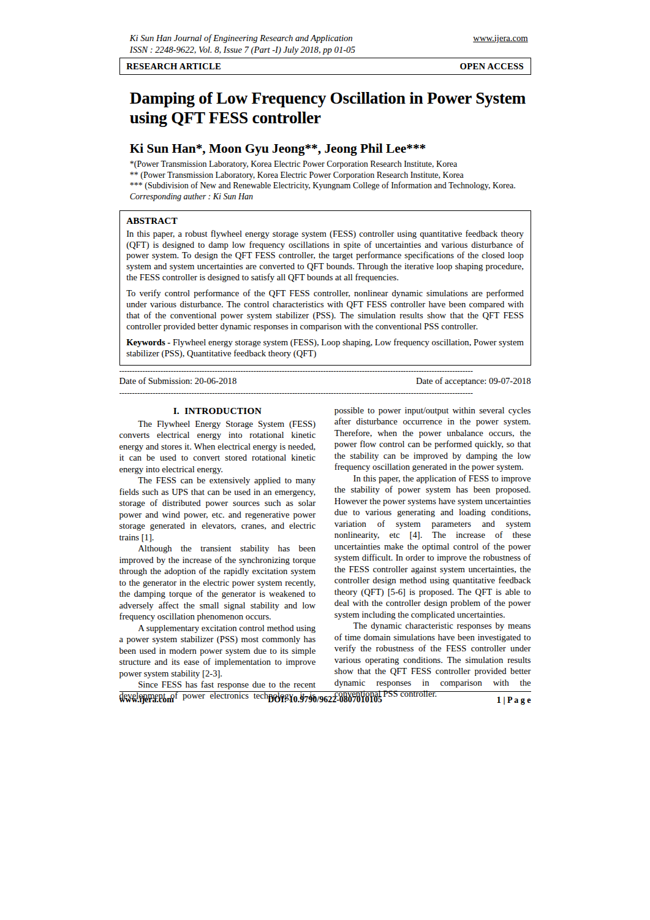www.ijera.com Ki Sun Han Journal of Engineering Research and Application
ISSN : 2248-9622, Vol. 8, Issue 7 (Part -I) July 2018, pp 01-05
RESEARCH ARTICLE OPEN ACCESS
Damping of Low Frequency Oscillation in Power System using QFT FESS controller
Ki Sun Han*, Moon Gyu Jeong**, Jeong Phil Lee***
*(Power Transmission Laboratory, Korea Electric Power Corporation Research Institute, Korea
** (Power Transmission Laboratory, Korea Electric Power Corporation Research Institute, Korea
*** (Subdivision of New and Renewable Electricity, Kyungnam College of Information and Technology, Korea.
Corresponding auther : Ki Sun Han
ABSTRACT
In this paper, a robust flywheel energy storage system (FESS) controller using quantitative feedback theory (QFT) is designed to damp low frequency oscillations in spite of uncertainties and various disturbance of power system. To design the QFT FESS controller, the target performance specifications of the closed loop system and system uncertainties are converted to QFT bounds. Through the iterative loop shaping procedure, the FESS controller is designed to satisfy all QFT bounds at all frequencies.
To verify control performance of the QFT FESS controller, nonlinear dynamic simulations are performed under various disturbance. The control characteristics with QFT FESS controller have been compared with that of the conventional power system stabilizer (PSS). The simulation results show that the QFT FESS controller provided better dynamic responses in comparison with the conventional PSS controller.
Keywords - Flywheel energy storage system (FESS), Loop shaping, Low frequency oscillation, Power system stabilizer (PSS), Quantitative feedback theory (QFT)
-----------------------------------------------------------------------------------------------------------------------------------------
Date of Submission: 20-06-2018 Date of acceptance: 09-07-2018
-----------------------------------------------------------------------------------------------------------------------------------------
I. INTRODUCTION
The Flywheel Energy Storage System (FESS) converts electrical energy into rotational kinetic energy and stores it. When electrical energy is needed, it can be used to convert stored rotational kinetic energy into electrical energy.
The FESS can be extensively applied to many fields such as UPS that can be used in an emergency, storage of distributed power sources such as solar power and wind power, etc. and regenerative power storage generated in elevators, cranes, and electric trains [1].
Although the transient stability has been improved by the increase of the synchronizing torque through the adoption of the rapidly excitation system to the generator in the electric power system recently, the damping torque of the generator is weakened to adversely affect the small signal stability and low frequency oscillation phenomenon occurs.
A supplementary excitation control method using a power system stabilizer (PSS) most commonly has been used in modern power system due to its simple structure and its ease of implementation to improve power system stability [2-3].
Since FESS has fast response due to the recent development of power electronics technology, it is possible to power input/output within several cycles after disturbance occurrence in the power system. Therefore, when the power unbalance occurs, the power flow control can be performed quickly, so that the stability can be improved by damping the low frequency oscillation generated in the power system.
In this paper, the application of FESS to improve the stability of power system has been proposed. However the power systems have system uncertainties due to various generating and loading conditions, variation of system parameters and system nonlinearity, etc [4]. The increase of these uncertainties make the optimal control of the power system difficult. In order to improve the robustness of the FESS controller against system uncertainties, the controller design method using quantitative feedback theory (QFT) [5-6] is proposed. The QFT is able to deal with the controller design problem of the power system including the complicated uncertainties.
The dynamic characteristic responses by means of time domain simulations have been investigated to verify the robustness of the FESS controller under various operating conditions. The simulation results show that the QFT FESS controller provided better dynamic responses in comparison with the conventional PSS controller.
www.ijera.com 1 | P a g e DOI: 10.9790/9622-0807010105